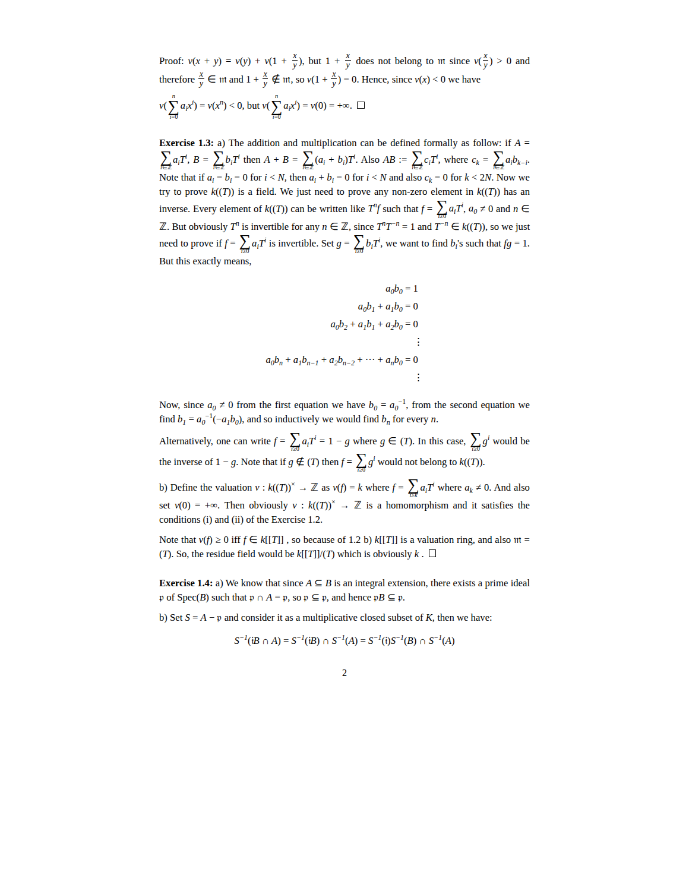Proof: ν(x + y) = ν(y) + ν(1 + xy), but 1 + xy does not belong to 𝔪 since ν(xy) > 0 and therefore xy ∈ 𝔪 and 1 + xy ∉ 𝔪, so ν(1 + xy) = 0. Hence, since ν(x) < 0 we have
ν(n∑i=0 aixi) = v(xn) < 0, but ν(n∑i=0 aixi) = ν(0) = +∞.
Exercise 1.3: a) The addition and multiplication can be defined formally as follow: if A = ∑i∈ℤ aiTi, B = ∑i∈ℤ biTi then A + B = ∑i∈ℤ(ai + bi)Ti. Also AB := ∑i∈ℤ ciTi, where ck = ∑i∈ℤ aibk−i. Note that if ai = bi = 0 for i < N, then ai + bi = 0 for i < N and also ck = 0 for k < 2N. Now we try to prove k((T)) is a field. We just need to prove any non-zero element in k((T)) has an inverse. Every element of k((T)) can be written like Tnf such that f = ∑i≥0 aiTi, a0 ≠ 0 and n ∈ ℤ. But obviously Tn is invertible for any n ∈ ℤ, since TnT−n = 1 and T−n ∈ k((T)), so we just need to prove if f = ∑i≥0 aiTi is invertible. Set g = ∑i≥0 biTi, we want to find bi's such that fg = 1. But this exactly means,
| a 0 b 0 | = | 1 |
| a 0 b 1 + a 1 b 0 | = | 0 |
| a 0 b 2 + a 1 b 1 + a 2 b 0 | = | 0 |
| | | ⋮ |
| a 0 b n + a 1 b n−1 + a 2 b n−2 + ··· + a n b 0 | = | 0 |
| | | ⋮ |
Now, since a0 ≠ 0 from the first equation we have b0 = a0−1, from the second equation we find b1 = a0−1(−a1b0), and so inductively we would find bn for every n.
Alternatively, one can write f = ∑i≥0 aiTi = 1 − g where g ∈ (T). In this case, ∑i≥0 gi would be the inverse of 1 − g. Note that if g ∉ (T) then f = ∑i≥0 gi would not belong to k((T)).
b) Define the valuation ν : k((T))× → ℤ as ν(f) = k where f = ∑i≥k aiTi where ak ≠ 0. And also set ν(0) = +∞. Then obviously ν : k((T))× → ℤ is a homomorphism and it satisfies the conditions (i) and (ii) of the Exercise 1.2.
Note that ν(f) ≥ 0 iff f ∈ k[[T]] , so because of 1.2 b) k[[T]] is a valuation ring, and also 𝔪 = (T). So, the residue field would be k[[T]]/(T) which is obviously k .
Exercise 1.4: a) We know that since A ⊆ B is an integral extension, there exists a prime ideal 𝔭 of Spec(B) such that 𝔭 ∩ A = 𝔭, so 𝔭 ⊆ 𝔭, and hence 𝔭B ⊆ 𝔭.
b) Set S = A − 𝔭 and consider it as a multiplicative closed subset of K, then we have:
S−1(𝔦B ∩ A) = S−1(𝔦B) ∩ S−1(A) = S−1(𝔦)S−1(B) ∩ S−1(A)
2